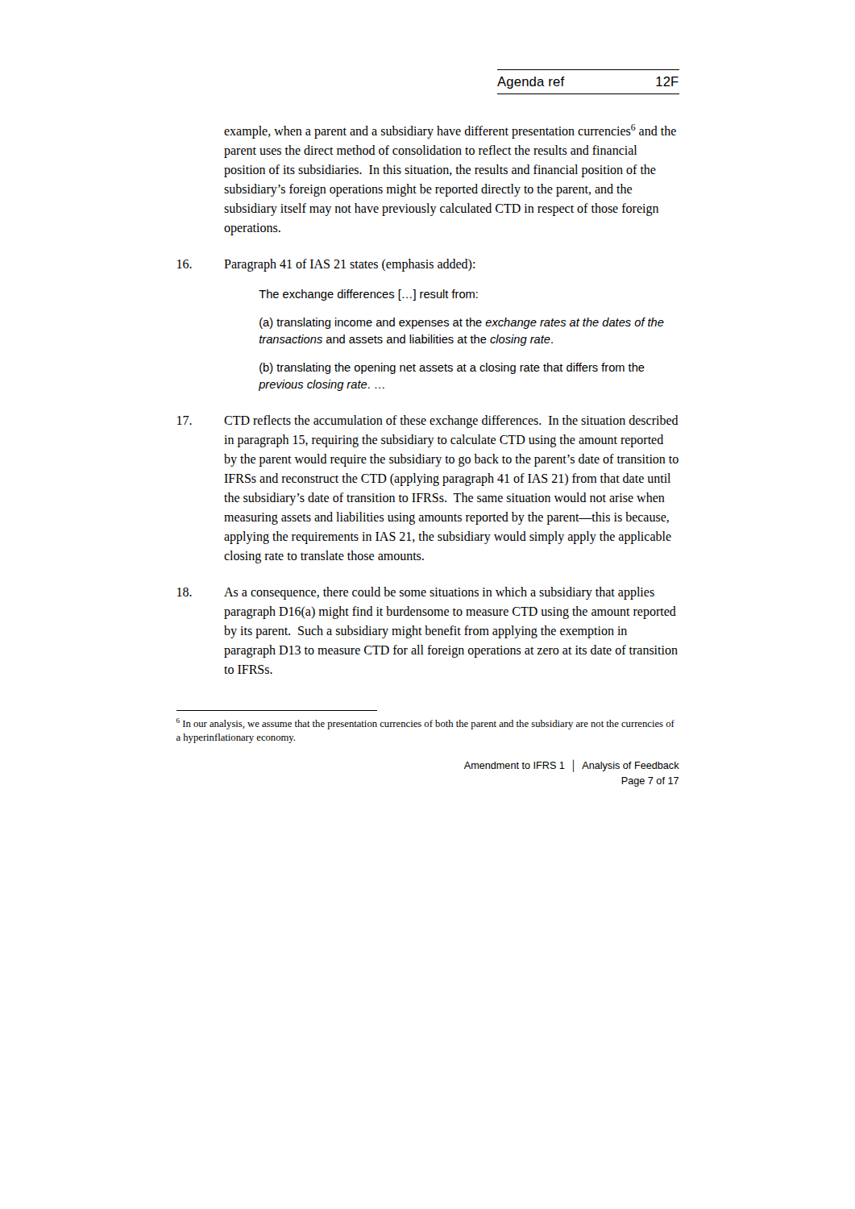Agenda ref 12F
example, when a parent and a subsidiary have different presentation currencies6 and the parent uses the direct method of consolidation to reflect the results and financial position of its subsidiaries. In this situation, the results and financial position of the subsidiary’s foreign operations might be reported directly to the parent, and the subsidiary itself may not have previously calculated CTD in respect of those foreign operations.
16. Paragraph 41 of IAS 21 states (emphasis added):
The exchange differences […] result from:
(a) translating income and expenses at the exchange rates at the dates of the transactions and assets and liabilities at the closing rate.
(b) translating the opening net assets at a closing rate that differs from the previous closing rate. …
17. CTD reflects the accumulation of these exchange differences. In the situation described in paragraph 15, requiring the subsidiary to calculate CTD using the amount reported by the parent would require the subsidiary to go back to the parent’s date of transition to IFRSs and reconstruct the CTD (applying paragraph 41 of IAS 21) from that date until the subsidiary’s date of transition to IFRSs. The same situation would not arise when measuring assets and liabilities using amounts reported by the parent—this is because, applying the requirements in IAS 21, the subsidiary would simply apply the applicable closing rate to translate those amounts.
18. As a consequence, there could be some situations in which a subsidiary that applies paragraph D16(a) might find it burdensome to measure CTD using the amount reported by its parent. Such a subsidiary might benefit from applying the exemption in paragraph D13 to measure CTD for all foreign operations at zero at its date of transition to IFRSs.
6 In our analysis, we assume that the presentation currencies of both the parent and the subsidiary are not the currencies of a hyperinflationary economy.
Amendment to IFRS 1 │ Analysis of Feedback
Page 7 of 17